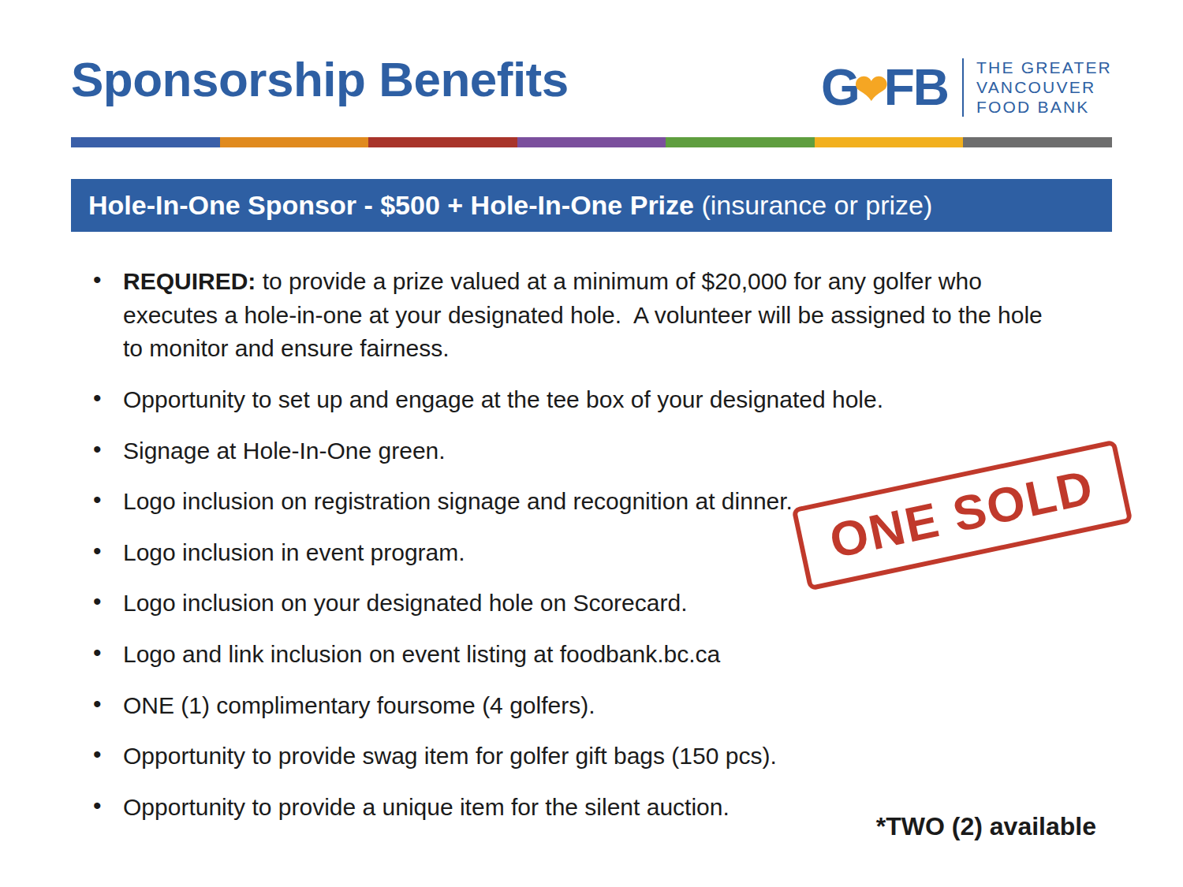Sponsorship Benefits
G❤FB
The Greater
Vancouver
Food Bank
Hole-In-One Sponsor - $500 + Hole-In-One Prize (insurance or prize)
REQUIRED: to provide a prize valued at a minimum of $20,000 for any golfer who executes a hole-in-one at your designated hole. A volunteer will be assigned to the hole to monitor and ensure fairness.
Opportunity to set up and engage at the tee box of your designated hole.
Signage at Hole-In-One green.
Logo inclusion on registration signage and recognition at dinner.
Logo inclusion in event program.
Logo inclusion on your designated hole on Scorecard.
Logo and link inclusion on event listing at foodbank.bc.ca
ONE (1) complimentary foursome (4 golfers).
Opportunity to provide swag item for golfer gift bags (150 pcs).
Opportunity to provide a unique item for the silent auction.
ONE SOLD
*TWO (2) available